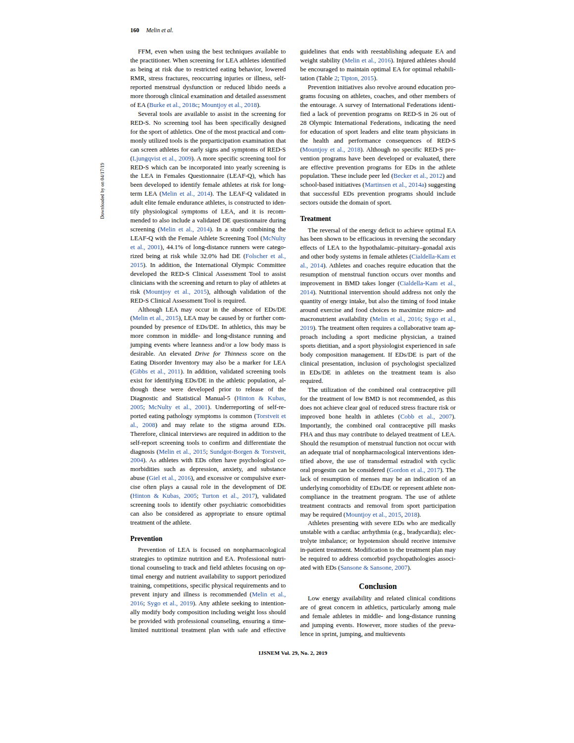160 Melin et al.
Downloaded by on 04/17/19
FFM, even when using the best techniques available to the practitioner. When screening for LEA athletes identified as being at risk due to restricted eating behavior, lowered RMR, stress fractures, reoccurring injuries or illness, self-reported menstrual dysfunction or reduced libido needs a more thorough clinical examination and detailed assessment of EA (Burke et al., 2018c; Mountjoy et al., 2018).
Several tools are available to assist in the screening for RED-S. No screening tool has been specifically designed for the sport of athletics. One of the most practical and commonly utilized tools is the preparticipation examination that can screen athletes for early signs and symptoms of RED-S (Ljungqvist et al., 2009). A more specific screening tool for RED-S which can be incorporated into yearly screening is the LEA in Females Questionnaire (LEAF-Q), which has been developed to identify female athletes at risk for long-term LEA (Melin et al., 2014). The LEAF-Q validated in adult elite female endurance athletes, is constructed to identify physiological symptoms of LEA, and it is recommended to also include a validated DE questionnaire during screening (Melin et al., 2014). In a study combining the LEAF-Q with the Female Athlete Screening Tool (McNulty et al., 2001), 44.1% of long-distance runners were categorized being at risk while 32.0% had DE (Folscher et al., 2015). In addition, the International Olympic Committee developed the RED-S Clinical Assessment Tool to assist clinicians with the screening and return to play of athletes at risk (Mountjoy et al., 2015), although validation of the RED-S Clinical Assessment Tool is required.
Although LEA may occur in the absence of EDs/DE (Melin et al., 2015), LEA may be caused by or further compounded by presence of EDs/DE. In athletics, this may be more common in middle- and long-distance running and jumping events where leanness and/or a low body mass is desirable. An elevated Drive for Thinness score on the Eating Disorder Inventory may also be a marker for LEA (Gibbs et al., 2011). In addition, validated screening tools exist for identifying EDs/DE in the athletic population, although these were developed prior to release of the Diagnostic and Statistical Manual-5 (Hinton & Kubas, 2005; McNulty et al., 2001). Underreporting of self-reported eating pathology symptoms is common (Torstveit et al., 2008) and may relate to the stigma around EDs. Therefore, clinical interviews are required in addition to the self-report screening tools to confirm and differentiate the diagnosis (Melin et al., 2015; Sundgot-Borgen & Torstveit, 2004). As athletes with EDs often have psychological comorbidities such as depression, anxiety, and substance abuse (Giel et al., 2016), and excessive or compulsive exercise often plays a causal role in the development of DE (Hinton & Kubas, 2005; Turton et al., 2017), validated screening tools to identify other psychiatric comorbidities can also be considered as appropriate to ensure optimal treatment of the athlete.
Prevention
Prevention of LEA is focused on nonpharmacological strategies to optimize nutrition and EA. Professional nutritional counseling to track and field athletes focusing on optimal energy and nutrient availability to support periodized training, competitions, specific physical requirements and to prevent injury and illness is recommended (Melin et al., 2016; Sygo et al., 2019). Any athlete seeking to intentionally modify body composition including weight loss should be provided with professional counseling, ensuring a time-limited nutritional treatment plan with safe and effective guidelines that ends with reestablishing adequate EA and weight stability (Melin et al., 2016). Injured athletes should be encouraged to maintain optimal EA for optimal rehabilitation (Table 2; Tipton, 2015).
Prevention initiatives also revolve around education programs focusing on athletes, coaches, and other members of the entourage. A survey of International Federations identified a lack of prevention programs on RED-S in 26 out of 28 Olympic International Federations, indicating the need for education of sport leaders and elite team physicians in the health and performance consequences of RED-S (Mountjoy et al., 2018). Although no specific RED-S prevention programs have been developed or evaluated, there are effective prevention programs for EDs in the athlete population. These include peer led (Becker et al., 2012) and school-based initiatives (Martinsen et al., 2014a) suggesting that successful EDs prevention programs should include sectors outside the domain of sport.
Treatment
The reversal of the energy deficit to achieve optimal EA has been shown to be efficacious in reversing the secondary effects of LEA to the hypothalamic–pituitary–gonadal axis and other body systems in female athletes (Cialdella-Kam et al., 2014). Athletes and coaches require education that the resumption of menstrual function occurs over months and improvement in BMD takes longer (Cialdella-Kam et al., 2014). Nutritional intervention should address not only the quantity of energy intake, but also the timing of food intake around exercise and food choices to maximize micro- and macronutrient availability (Melin et al., 2016; Sygo et al., 2019). The treatment often requires a collaborative team approach including a sport medicine physician, a trained sports dietitian, and a sport physiologist experienced in safe body composition management. If EDs/DE is part of the clinical presentation, inclusion of psychologist specialized in EDs/DE in athletes on the treatment team is also required.
The utilization of the combined oral contraceptive pill for the treatment of low BMD is not recommended, as this does not achieve clear goal of reduced stress fracture risk or improved bone health in athletes (Cobb et al., 2007). Importantly, the combined oral contraceptive pill masks FHA and thus may contribute to delayed treatment of LEA. Should the resumption of menstrual function not occur with an adequate trial of nonpharmacological interventions identified above, the use of transdermal estradiol with cyclic oral progestin can be considered (Gordon et al., 2017). The lack of resumption of menses may be an indication of an underlying comorbidity of EDs/DE or represent athlete noncompliance in the treatment program. The use of athlete treatment contracts and removal from sport participation may be required (Mountjoy et al., 2015, 2018).
Athletes presenting with severe EDs who are medically unstable with a cardiac arrhythmia (e.g., bradycardia); electrolyte imbalance; or hypotension should receive intensive in-patient treatment. Modification to the treatment plan may be required to address comorbid psychopathologies associated with EDs (Sansone & Sansone, 2007).
Conclusion
Low energy availability and related clinical conditions are of great concern in athletics, particularly among male and female athletes in middle- and long-distance running and jumping events. However, more studies of the prevalence in sprint, jumping, and multievents
IJSNEM Vol. 29, No. 2, 2019